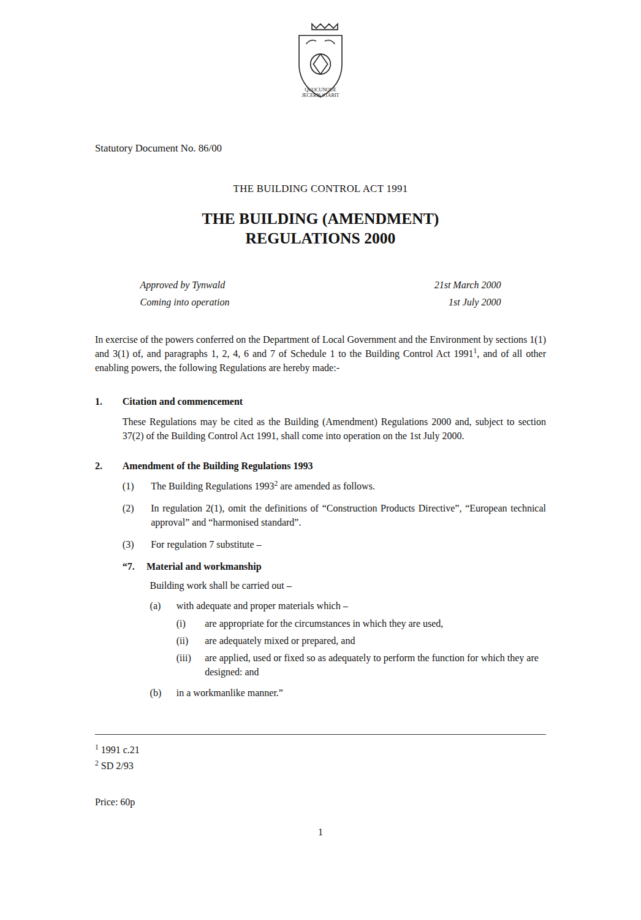Statutory Document No. 86/00
THE BUILDING CONTROL ACT 1991
THE BUILDING (AMENDMENT)
REGULATIONS 2000
| Approved by Tynwald | 21st March 2000 |
| Coming into operation | 1st July 2000 |
In exercise of the powers conferred on the Department of Local Government and the Environment by sections 1(1) and 3(1) of, and paragraphs 1, 2, 4, 6 and 7 of Schedule 1 to the Building Control Act 19911, and of all other enabling powers, the following Regulations are hereby made:-
1. Citation and commencement
These Regulations may be cited as the Building (Amendment) Regulations 2000 and, subject to section 37(2) of the Building Control Act 1991, shall come into operation on the 1st July 2000.
2. Amendment of the Building Regulations 1993
(1) The Building Regulations 19932 are amended as follows.
(2) In regulation 2(1), omit the definitions of “Construction Products Directive”, “European technical approval” and “harmonised standard”.
(3) For regulation 7 substitute –
“7. Material and workmanship
Building work shall be carried out –
(a) with adequate and proper materials which –
(i) are appropriate for the circumstances in which they are used,
(ii) are adequately mixed or prepared, and
(iii) are applied, used or fixed so as adequately to perform the function for which they are designed: and
(b) in a workmanlike manner.”
1 1991 c.21
2 SD 2/93
Price: 60p
1